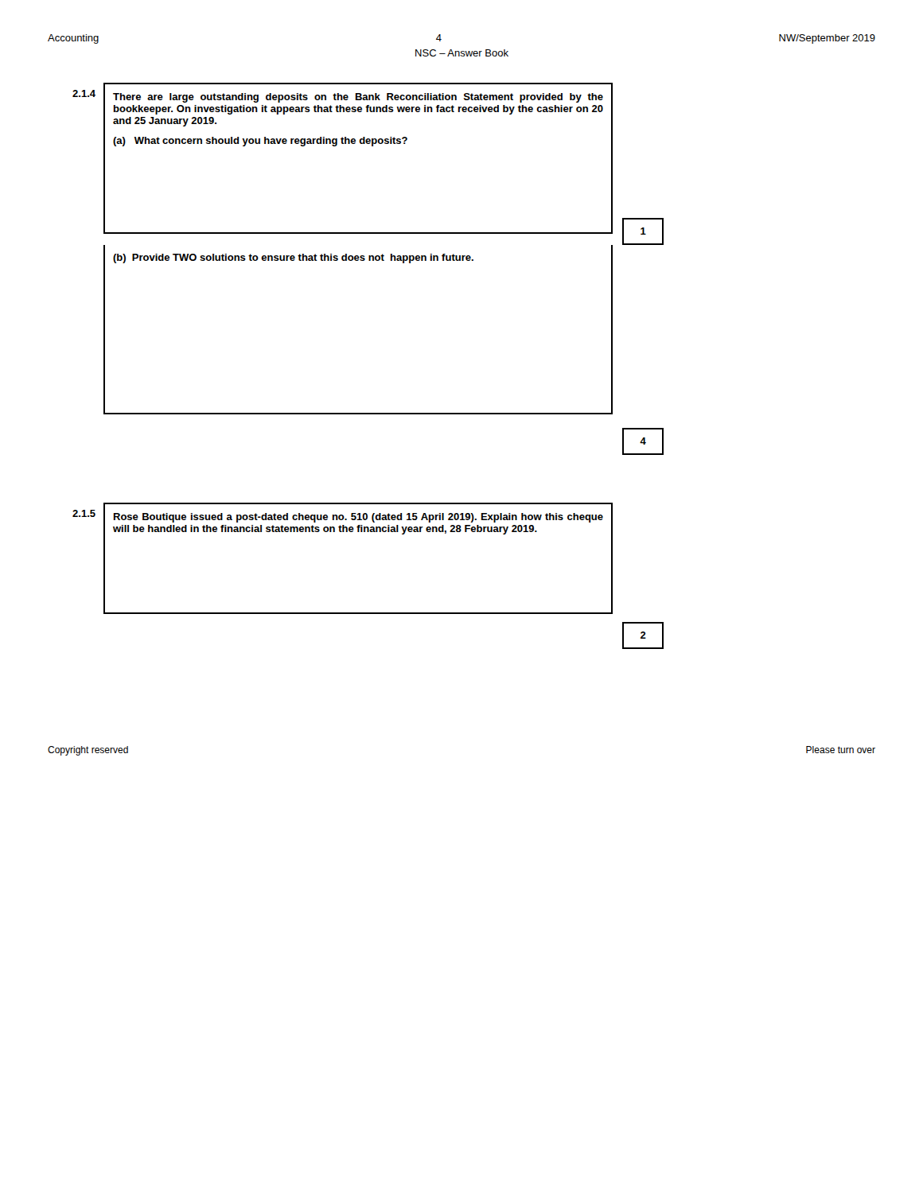Accounting
4
NW/September 2019
NSC – Answer Book
2.1.4
There are large outstanding deposits on the Bank Reconciliation Statement provided by the bookkeeper. On investigation it appears that these funds were in fact received by the cashier on 20 and 25 January 2019.
(a) What concern should you have regarding the deposits?
1
(b) Provide TWO solutions to ensure that this does not happen in future.
4
2.1.5
Rose Boutique issued a post-dated cheque no. 510 (dated 15 April 2019). Explain how this cheque will be handled in the financial statements on the financial year end, 28 February 2019.
2
Copyright reserved
Please turn over